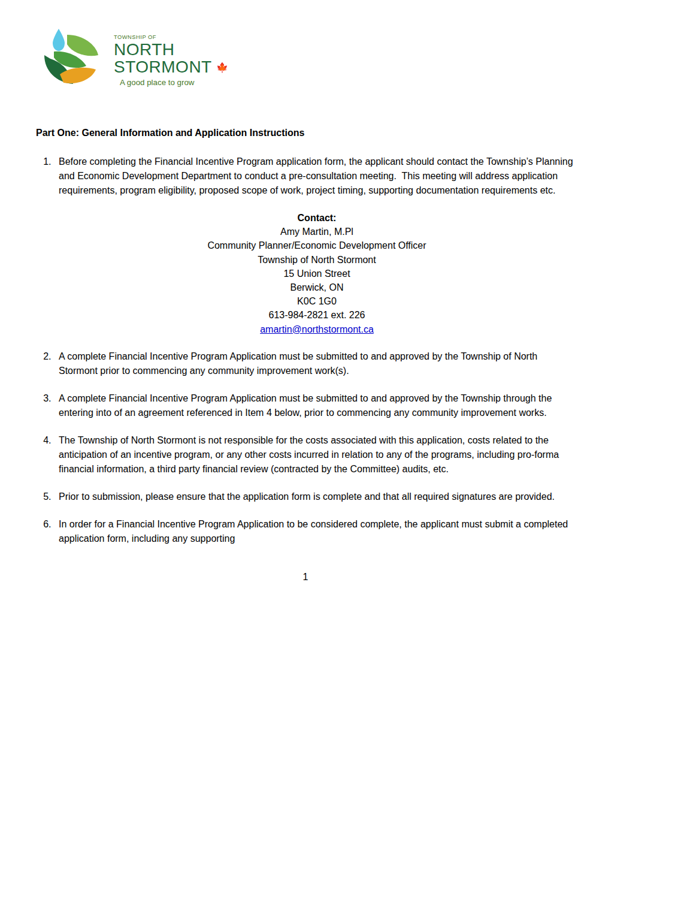TOWNSHIP OF NORTH STORMONT 🍁 A good place to grow
Part One: General Information and Application Instructions
Before completing the Financial Incentive Program application form, the applicant should contact the Township’s Planning and Economic Development Department to conduct a pre-consultation meeting. This meeting will address application requirements, program eligibility, proposed scope of work, project timing, supporting documentation requirements etc.
Contact:
Amy Martin, M.Pl
Community Planner/Economic Development Officer
Township of North Stormont
15 Union Street
Berwick, ON
K0C 1G0
613-984-2821 ext. 226
amartin@northstormont.ca
A complete Financial Incentive Program Application must be submitted to and approved by the Township of North Stormont prior to commencing any community improvement work(s).
A complete Financial Incentive Program Application must be submitted to and approved by the Township through the entering into of an agreement referenced in Item 4 below, prior to commencing any community improvement works.
The Township of North Stormont is not responsible for the costs associated with this application, costs related to the anticipation of an incentive program, or any other costs incurred in relation to any of the programs, including pro-forma financial information, a third party financial review (contracted by the Committee) audits, etc.
Prior to submission, please ensure that the application form is complete and that all required signatures are provided.
In order for a Financial Incentive Program Application to be considered complete, the applicant must submit a completed application form, including any supporting
1